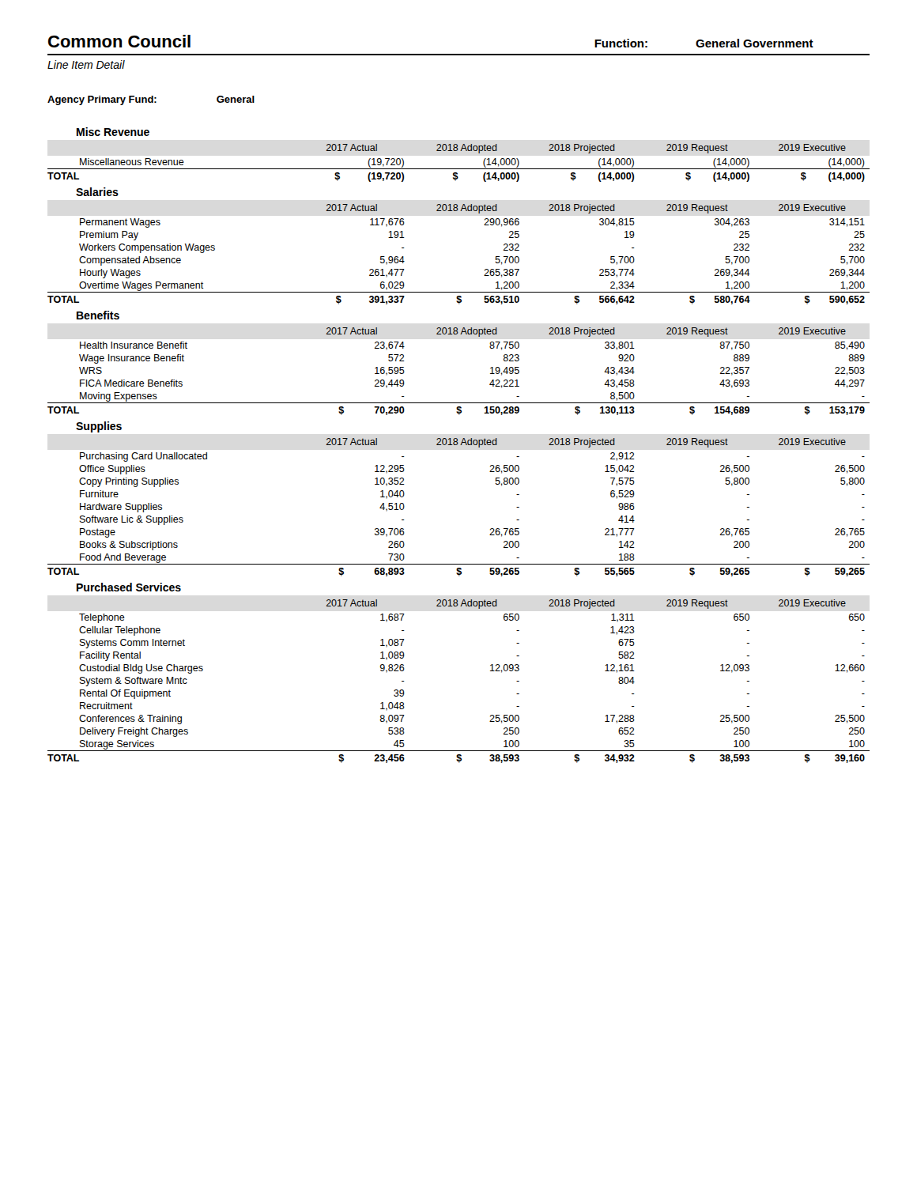Common Council
Function:
General Government
Line Item Detail
Agency Primary Fund: General
Misc Revenue
| | 2017 Actual | 2018 Adopted | 2018 Projected | 2019 Request | 2019 Executive |
| --- | --- | --- | --- | --- | --- |
| Miscellaneous Revenue | (19,720) | (14,000) | (14,000) | (14,000) | (14,000) |
| TOTAL | $ (19,720) | $ (14,000) | $ (14,000) | $ (14,000) | $ (14,000) |
Salaries
| | 2017 Actual | 2018 Adopted | 2018 Projected | 2019 Request | 2019 Executive |
| --- | --- | --- | --- | --- | --- |
| Permanent Wages | 117,676 | 290,966 | 304,815 | 304,263 | 314,151 |
| Premium Pay | 191 | 25 | 19 | 25 | 25 |
| Workers Compensation Wages | - | 232 | - | 232 | 232 |
| Compensated Absence | 5,964 | 5,700 | 5,700 | 5,700 | 5,700 |
| Hourly Wages | 261,477 | 265,387 | 253,774 | 269,344 | 269,344 |
| Overtime Wages Permanent | 6,029 | 1,200 | 2,334 | 1,200 | 1,200 |
| TOTAL | $ 391,337 | $ 563,510 | $ 566,642 | $ 580,764 | $ 590,652 |
Benefits
| | 2017 Actual | 2018 Adopted | 2018 Projected | 2019 Request | 2019 Executive |
| --- | --- | --- | --- | --- | --- |
| Health Insurance Benefit | 23,674 | 87,750 | 33,801 | 87,750 | 85,490 |
| Wage Insurance Benefit | 572 | 823 | 920 | 889 | 889 |
| WRS | 16,595 | 19,495 | 43,434 | 22,357 | 22,503 |
| FICA Medicare Benefits | 29,449 | 42,221 | 43,458 | 43,693 | 44,297 |
| Moving Expenses | - | - | 8,500 | - | - |
| TOTAL | $ 70,290 | $ 150,289 | $ 130,113 | $ 154,689 | $ 153,179 |
Supplies
| | 2017 Actual | 2018 Adopted | 2018 Projected | 2019 Request | 2019 Executive |
| --- | --- | --- | --- | --- | --- |
| Purchasing Card Unallocated | - | - | 2,912 | - | - |
| Office Supplies | 12,295 | 26,500 | 15,042 | 26,500 | 26,500 |
| Copy Printing Supplies | 10,352 | 5,800 | 7,575 | 5,800 | 5,800 |
| Furniture | 1,040 | - | 6,529 | - | - |
| Hardware Supplies | 4,510 | - | 986 | - | - |
| Software Lic & Supplies | - | - | 414 | - | - |
| Postage | 39,706 | 26,765 | 21,777 | 26,765 | 26,765 |
| Books & Subscriptions | 260 | 200 | 142 | 200 | 200 |
| Food And Beverage | 730 | - | 188 | - | - |
| TOTAL | $ 68,893 | $ 59,265 | $ 55,565 | $ 59,265 | $ 59,265 |
Purchased Services
| | 2017 Actual | 2018 Adopted | 2018 Projected | 2019 Request | 2019 Executive |
| --- | --- | --- | --- | --- | --- |
| Telephone | 1,687 | 650 | 1,311 | 650 | 650 |
| Cellular Telephone | - | - | 1,423 | - | - |
| Systems Comm Internet | 1,087 | - | 675 | - | - |
| Facility Rental | 1,089 | - | 582 | - | - |
| Custodial Bldg Use Charges | 9,826 | 12,093 | 12,161 | 12,093 | 12,660 |
| System & Software Mntc | - | - | 804 | - | - |
| Rental Of Equipment | 39 | - | - | - | - |
| Recruitment | 1,048 | - | - | - | - |
| Conferences & Training | 8,097 | 25,500 | 17,288 | 25,500 | 25,500 |
| Delivery Freight Charges | 538 | 250 | 652 | 250 | 250 |
| Storage Services | 45 | 100 | 35 | 100 | 100 |
| TOTAL | $ 23,456 | $ 38,593 | $ 34,932 | $ 38,593 | $ 39,160 |